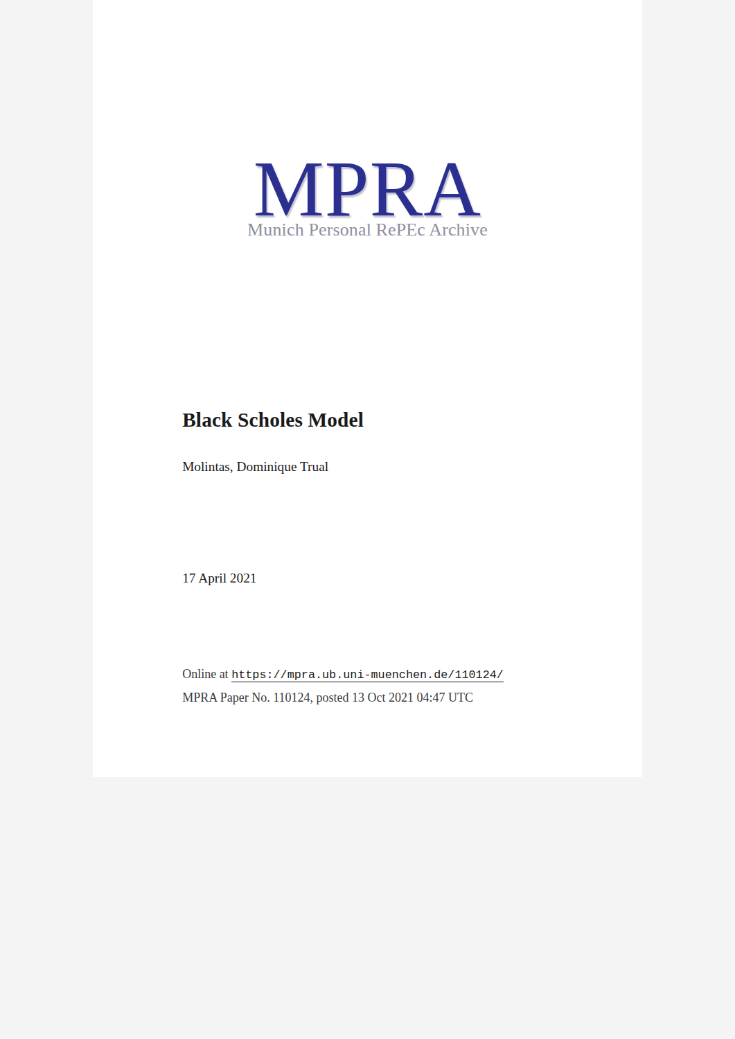MPRA
Munich Personal RePEc Archive
Black Scholes Model
Molintas, Dominique Trual
17 April 2021
Online at https://mpra.ub.uni-muenchen.de/110124/
MPRA Paper No. 110124, posted 13 Oct 2021 04:47 UTC